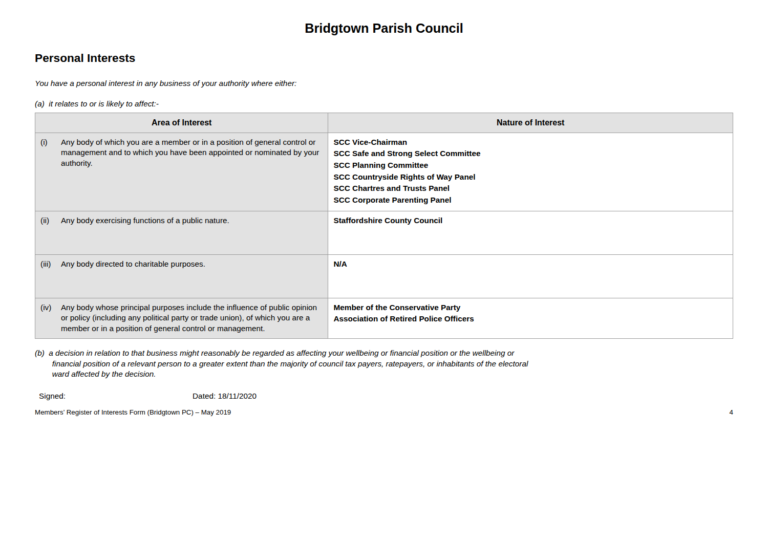Bridgtown Parish Council
Personal Interests
You have a personal interest in any business of your authority where either:
(a) it relates to or is likely to affect:-
| Area of Interest | Nature of Interest |
| --- | --- |
| (i) Any body of which you are a member or in a position of general control or management and to which you have been appointed or nominated by your authority. | SCC Vice-Chairman SCC Safe and Strong Select Committee SCC Planning Committee SCC Countryside Rights of Way Panel SCC Chartres and Trusts Panel SCC Corporate Parenting Panel |
| (ii) Any body exercising functions of a public nature. | Staffordshire County Council |
| (iii) Any body directed to charitable purposes. | N/A |
| (iv) Any body whose principal purposes include the influence of public opinion or policy (including any political party or trade union), of which you are a member or in a position of general control or management. | Member of the Conservative Party Association of Retired Police Officers |
(b) a decision in relation to that business might reasonably be regarded as affecting your wellbeing or financial position or the wellbeing or financial position of a relevant person to a greater extent than the majority of council tax payers, ratepayers, or inhabitants of the electoral ward affected by the decision.
Signed: Dated: 18/11/2020
Members’ Register of Interests Form (Bridgtown PC) – May 2019 4